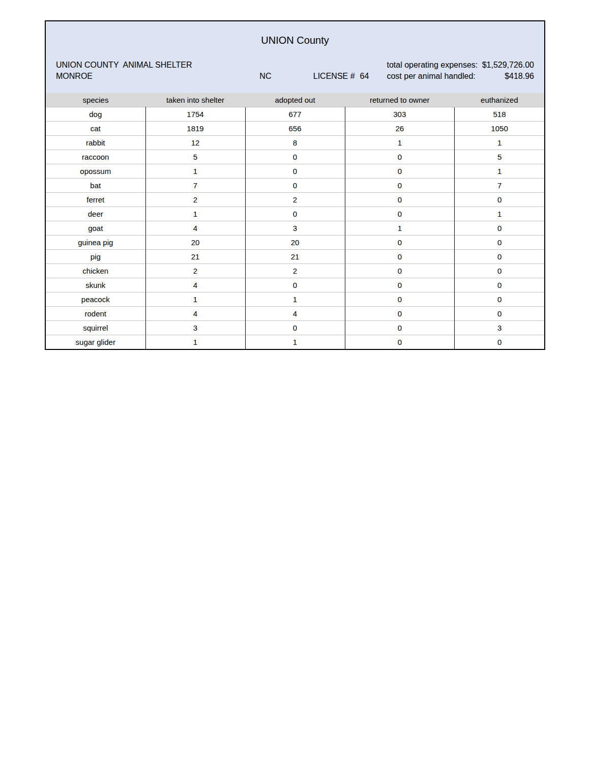UNION County
UNION COUNTY ANIMAL SHELTER
total operating expenses:
$1,529,726.00
MONROE
NC
LICENSE #
64
cost per animal handled:
$418.96
| species | taken into shelter | adopted out | returned to owner | euthanized |
| --- | --- | --- | --- | --- |
| dog | 1754 | 677 | 303 | 518 |
| cat | 1819 | 656 | 26 | 1050 |
| rabbit | 12 | 8 | 1 | 1 |
| raccoon | 5 | 0 | 0 | 5 |
| opossum | 1 | 0 | 0 | 1 |
| bat | 7 | 0 | 0 | 7 |
| ferret | 2 | 2 | 0 | 0 |
| deer | 1 | 0 | 0 | 1 |
| goat | 4 | 3 | 1 | 0 |
| guinea pig | 20 | 20 | 0 | 0 |
| pig | 21 | 21 | 0 | 0 |
| chicken | 2 | 2 | 0 | 0 |
| skunk | 4 | 0 | 0 | 0 |
| peacock | 1 | 1 | 0 | 0 |
| rodent | 4 | 4 | 0 | 0 |
| squirrel | 3 | 0 | 0 | 3 |
| sugar glider | 1 | 1 | 0 | 0 |